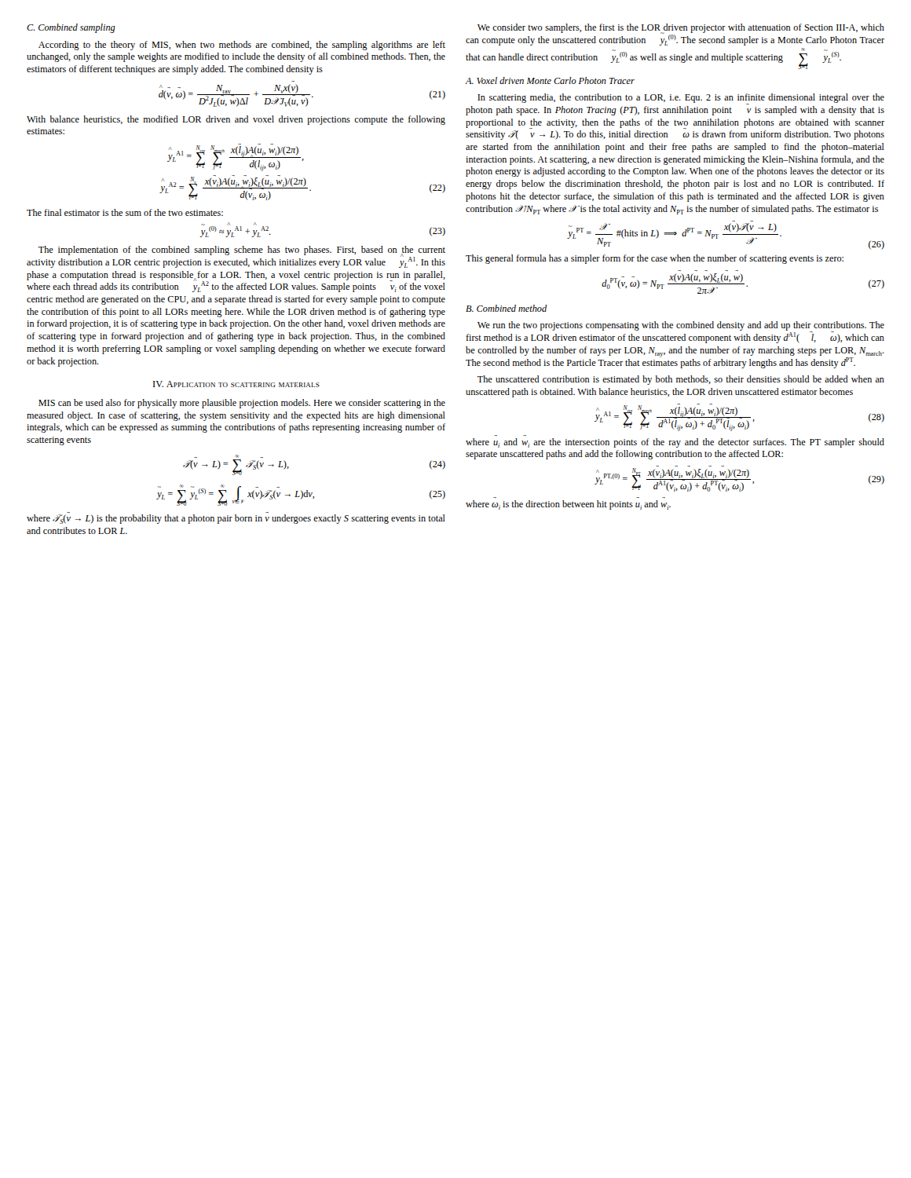C. Combined sampling
According to the theory of MIS, when two methods are combined, the sampling algorithms are left unchanged, only the sample weights are modified to include the density of all combined methods. Then, the estimators of different techniques are simply added. The combined density is
d(v, ω) = Nray D2JL(u, w)Δl + Nv x(v) D𝒳JV(u, v). (21)
With balance heuristics, the modified LOR driven and voxel driven projections compute the following estimates:
yLA1 = Nray∑i=1 Nmarch∑j=1 x(lij)A(ui, wi)/(2π) d(lij, ωi),
yLA2 = Nv∑i=1 x(vi)A(ui, wi)ξL(ui, wi)/(2π) d(vi, ωi). (22)
The final estimator is the sum of the two estimates:
yL(0) ≈ yLA1 + yLA2. (23)
The implementation of the combined sampling scheme has two phases. First, based on the current activity distribution a LOR centric projection is executed, which initializes every LOR value yLA1. In this phase a computation thread is responsible for a LOR. Then, a voxel centric projection is run in parallel, where each thread adds its contribution yLA2 to the affected LOR values. Sample points vi of the voxel centric method are generated on the CPU, and a separate thread is started for every sample point to compute the contribution of this point to all LORs meeting here. While the LOR driven method is of gathering type in forward projection, it is of scattering type in back projection. On the other hand, voxel driven methods are of scattering type in forward projection and of gathering type in back projection. Thus, in the combined method it is worth preferring LOR sampling or voxel sampling depending on whether we execute forward or back projection.
IV. Application to scattering materials
MIS can be used also for physically more plausible projection models. Here we consider scattering in the measured object. In case of scattering, the system sensitivity and the expected hits are high dimensional integrals, which can be expressed as summing the contributions of paths representing increasing number of scattering events
𝒯(v → L) = ∞∑S=0 𝒯S(v → L), (24)
yL = ∞∑S=0 yL(S) = ∞∑S=0 ∫v∈𝒱 x(v)𝒯S(v → L)dv, (25)
where 𝒯S(v → L) is the probability that a photon pair born in v undergoes exactly S scattering events in total and contributes to LOR L.
We consider two samplers, the first is the LOR driven projector with attenuation of Section III-A, which can compute only the unscattered contribution yL(0). The second sampler is a Monte Carlo Photon Tracer that can handle direct contribution yL(0) as well as single and multiple scattering ∞∑S=1 yL(S).
A. Voxel driven Monte Carlo Photon Tracer
In scattering media, the contribution to a LOR, i.e. Equ. 2 is an infinite dimensional integral over the photon path space. In Photon Tracing (PT), first annihilation point v is sampled with a density that is proportional to the activity, then the paths of the two annihilation photons are obtained with scanner sensitivity 𝒯(v → L). To do this, initial direction ω is drawn from uniform distribution. Two photons are started from the annihilation point and their free paths are sampled to find the photon–material interaction points. At scattering, a new direction is generated mimicking the Klein–Nishina formula, and the photon energy is adjusted according to the Compton law. When one of the photons leaves the detector or its energy drops below the discrimination threshold, the photon pair is lost and no LOR is contributed. If photons hit the detector surface, the simulation of this path is terminated and the affected LOR is given contribution 𝒳/NPT where 𝒳 is the total activity and NPT is the number of simulated paths. The estimator is
yLPT = 𝒳NPT #(hits in L) ⟹ dPT = NPT x(v)𝒯(v → L) 𝒳. (26)
This general formula has a simpler form for the case when the number of scattering events is zero:
d0PT(v, ω) = NPT x(v)A(u, w)ξL(u, w) 2π𝒳. (27)
B. Combined method
We run the two projections compensating with the combined density and add up their contributions. The first method is a LOR driven estimator of the unscattered component with density dA1(l, ω), which can be controlled by the number of rays per LOR, Nray, and the number of ray marching steps per LOR, Nmarch. The second method is the Particle Tracer that estimates paths of arbitrary lengths and has density dPT.
The unscattered contribution is estimated by both methods, so their densities should be added when an unscattered path is obtained. With balance heuristics, the LOR driven unscattered estimator becomes
yLA1 = Nray∑i=1 Nmarch∑j=1 x(lij)A(ui, wi)/(2π) dA1(lij, ωi) + d0PT(lij, ωi), (28)
where ui and wi are the intersection points of the ray and the detector surfaces. The PT sampler should separate unscattered paths and add the following contribution to the affected LOR:
yLPT,(0) = NPT∑i=1 x(vi)A(ui, wi)ξL(ui, wi)/(2π) dA1(vi, ωi) + d0PT(vi, ωi), (29)
where ωi is the direction between hit points ui and wi.